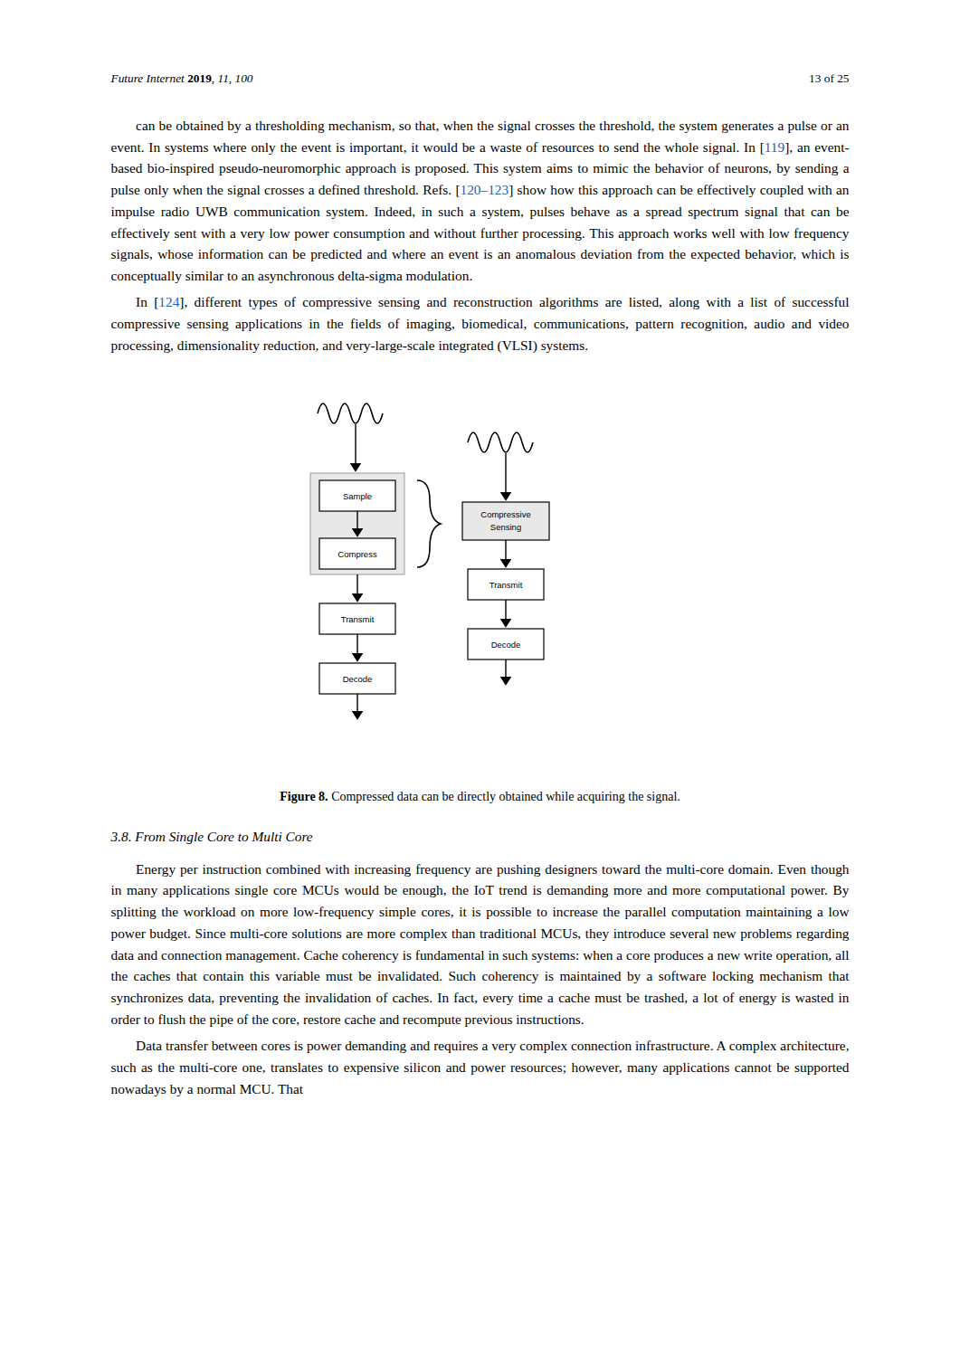Future Internet 2019, 11, 100 13 of 25
can be obtained by a thresholding mechanism, so that, when the signal crosses the threshold, the system generates a pulse or an event. In systems where only the event is important, it would be a waste of resources to send the whole signal. In [119], an event-based bio-inspired pseudo-neuromorphic approach is proposed. This system aims to mimic the behavior of neurons, by sending a pulse only when the signal crosses a defined threshold. Refs. [120–123] show how this approach can be effectively coupled with an impulse radio UWB communication system. Indeed, in such a system, pulses behave as a spread spectrum signal that can be effectively sent with a very low power consumption and without further processing. This approach works well with low frequency signals, whose information can be predicted and where an event is an anomalous deviation from the expected behavior, which is conceptually similar to an asynchronous delta-sigma modulation.
In [124], different types of compressive sensing and reconstruction algorithms are listed, along with a list of successful compressive sensing applications in the fields of imaging, biomedical, communications, pattern recognition, audio and video processing, dimensionality reduction, and very-large-scale integrated (VLSI) systems.
Sample Compress Transmit Decode Compressive Sensing Transmit Decode
Figure 8. Compressed data can be directly obtained while acquiring the signal.
3.8. From Single Core to Multi Core
Energy per instruction combined with increasing frequency are pushing designers toward the multi-core domain. Even though in many applications single core MCUs would be enough, the IoT trend is demanding more and more computational power. By splitting the workload on more low-frequency simple cores, it is possible to increase the parallel computation maintaining a low power budget. Since multi-core solutions are more complex than traditional MCUs, they introduce several new problems regarding data and connection management. Cache coherency is fundamental in such systems: when a core produces a new write operation, all the caches that contain this variable must be invalidated. Such coherency is maintained by a software locking mechanism that synchronizes data, preventing the invalidation of caches. In fact, every time a cache must be trashed, a lot of energy is wasted in order to flush the pipe of the core, restore cache and recompute previous instructions.
Data transfer between cores is power demanding and requires a very complex connection infrastructure. A complex architecture, such as the multi-core one, translates to expensive silicon and power resources; however, many applications cannot be supported nowadays by a normal MCU. That